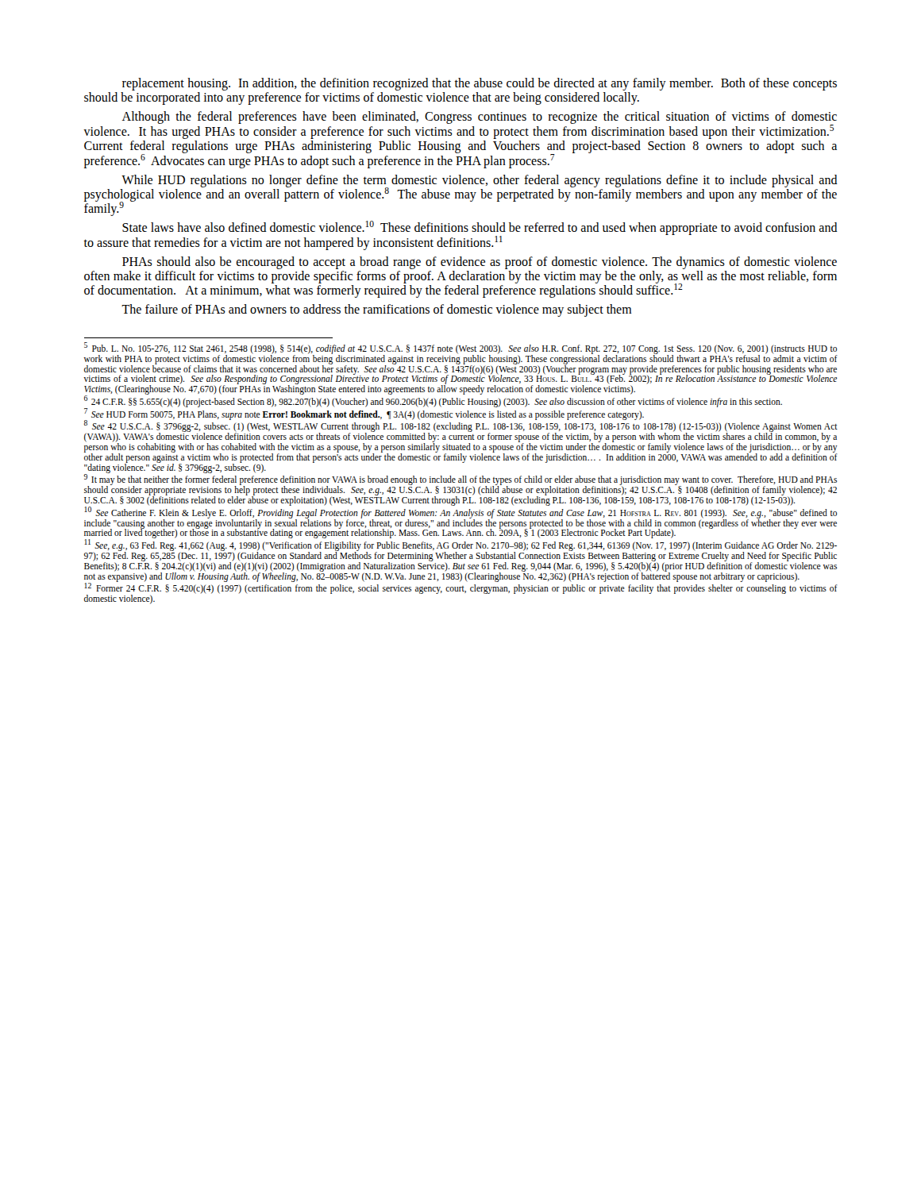replacement housing. In addition, the definition recognized that the abuse could be directed at any family member. Both of these concepts should be incorporated into any preference for victims of domestic violence that are being considered locally.
Although the federal preferences have been eliminated, Congress continues to recognize the critical situation of victims of domestic violence. It has urged PHAs to consider a preference for such victims and to protect them from discrimination based upon their victimization.5 Current federal regulations urge PHAs administering Public Housing and Vouchers and project-based Section 8 owners to adopt such a preference.6 Advocates can urge PHAs to adopt such a preference in the PHA plan process.7
While HUD regulations no longer define the term domestic violence, other federal agency regulations define it to include physical and psychological violence and an overall pattern of violence.8 The abuse may be perpetrated by non-family members and upon any member of the family.9
State laws have also defined domestic violence.10 These definitions should be referred to and used when appropriate to avoid confusion and to assure that remedies for a victim are not hampered by inconsistent definitions.11
PHAs should also be encouraged to accept a broad range of evidence as proof of domestic violence. The dynamics of domestic violence often make it difficult for victims to provide specific forms of proof. A declaration by the victim may be the only, as well as the most reliable, form of documentation. At a minimum, what was formerly required by the federal preference regulations should suffice.12
The failure of PHAs and owners to address the ramifications of domestic violence may subject them
5 Pub. L. No. 105-276, 112 Stat 2461, 2548 (1998), § 514(e), codified at 42 U.S.C.A. § 1437f note (West 2003). See also H.R. Conf. Rpt. 272, 107 Cong. 1st Sess. 120 (Nov. 6, 2001) (instructs HUD to work with PHA to protect victims of domestic violence from being discriminated against in receiving public housing). These congressional declarations should thwart a PHA's refusal to admit a victim of domestic violence because of claims that it was concerned about her safety. See also 42 U.S.C.A. § 1437f(o)(6) (West 2003) (Voucher program may provide preferences for public housing residents who are victims of a violent crime). See also Responding to Congressional Directive to Protect Victims of Domestic Violence, 33 Hous. L. Bull. 43 (Feb. 2002); In re Relocation Assistance to Domestic Violence Victims, (Clearinghouse No. 47,670) (four PHAs in Washington State entered into agreements to allow speedy relocation of domestic violence victims).
6 24 C.F.R. §§ 5.655(c)(4) (project-based Section 8), 982.207(b)(4) (Voucher) and 960.206(b)(4) (Public Housing) (2003). See also discussion of other victims of violence infra in this section.
7 See HUD Form 50075, PHA Plans, supra note Error! Bookmark not defined., ¶ 3A(4) (domestic violence is listed as a possible preference category).
8 See 42 U.S.C.A. § 3796gg-2, subsec. (1) (West, WESTLAW Current through P.L. 108-182 (excluding P.L. 108-136, 108-159, 108-173, 108-176 to 108-178) (12-15-03)) (Violence Against Women Act (VAWA)). VAWA's domestic violence definition covers acts or threats of violence committed by: a current or former spouse of the victim, by a person with whom the victim shares a child in common, by a person who is cohabiting with or has cohabited with the victim as a spouse, by a person similarly situated to a spouse of the victim under the domestic or family violence laws of the jurisdiction… or by any other adult person against a victim who is protected from that person's acts under the domestic or family violence laws of the jurisdiction… . In addition in 2000, VAWA was amended to add a definition of "dating violence." See id. § 3796gg-2, subsec. (9).
9 It may be that neither the former federal preference definition nor VAWA is broad enough to include all of the types of child or elder abuse that a jurisdiction may want to cover. Therefore, HUD and PHAs should consider appropriate revisions to help protect these individuals. See, e.g., 42 U.S.C.A. § 13031(c) (child abuse or exploitation definitions); 42 U.S.C.A. § 10408 (definition of family violence); 42 U.S.C.A. § 3002 (definitions related to elder abuse or exploitation) (West, WESTLAW Current through P.L. 108-182 (excluding P.L. 108-136, 108-159, 108-173, 108-176 to 108-178) (12-15-03)).
10 See Catherine F. Klein & Leslye E. Orloff, Providing Legal Protection for Battered Women: An Analysis of State Statutes and Case Law, 21 Hofstra L. Rev. 801 (1993). See, e.g., "abuse" defined to include "causing another to engage involuntarily in sexual relations by force, threat, or duress," and includes the persons protected to be those with a child in common (regardless of whether they ever were married or lived together) or those in a substantive dating or engagement relationship. Mass. Gen. Laws. Ann. ch. 209A, § 1 (2003 Electronic Pocket Part Update).
11 See, e.g., 63 Fed. Reg. 41,662 (Aug. 4, 1998) ("Verification of Eligibility for Public Benefits, AG Order No. 2170–98); 62 Fed Reg. 61,344, 61369 (Nov. 17, 1997) (Interim Guidance AG Order No. 2129-97); 62 Fed. Reg. 65,285 (Dec. 11, 1997) (Guidance on Standard and Methods for Determining Whether a Substantial Connection Exists Between Battering or Extreme Cruelty and Need for Specific Public Benefits); 8 C.F.R. § 204.2(c)(1)(vi) and (e)(1)(vi) (2002) (Immigration and Naturalization Service). But see 61 Fed. Reg. 9,044 (Mar. 6, 1996), § 5.420(b)(4) (prior HUD definition of domestic violence was not as expansive) and Ullom v. Housing Auth. of Wheeling, No. 82–0085-W (N.D. W.Va. June 21, 1983) (Clearinghouse No. 42,362) (PHA's rejection of battered spouse not arbitrary or capricious).
12 Former 24 C.F.R. § 5.420(c)(4) (1997) (certification from the police, social services agency, court, clergyman, physician or public or private facility that provides shelter or counseling to victims of domestic violence).